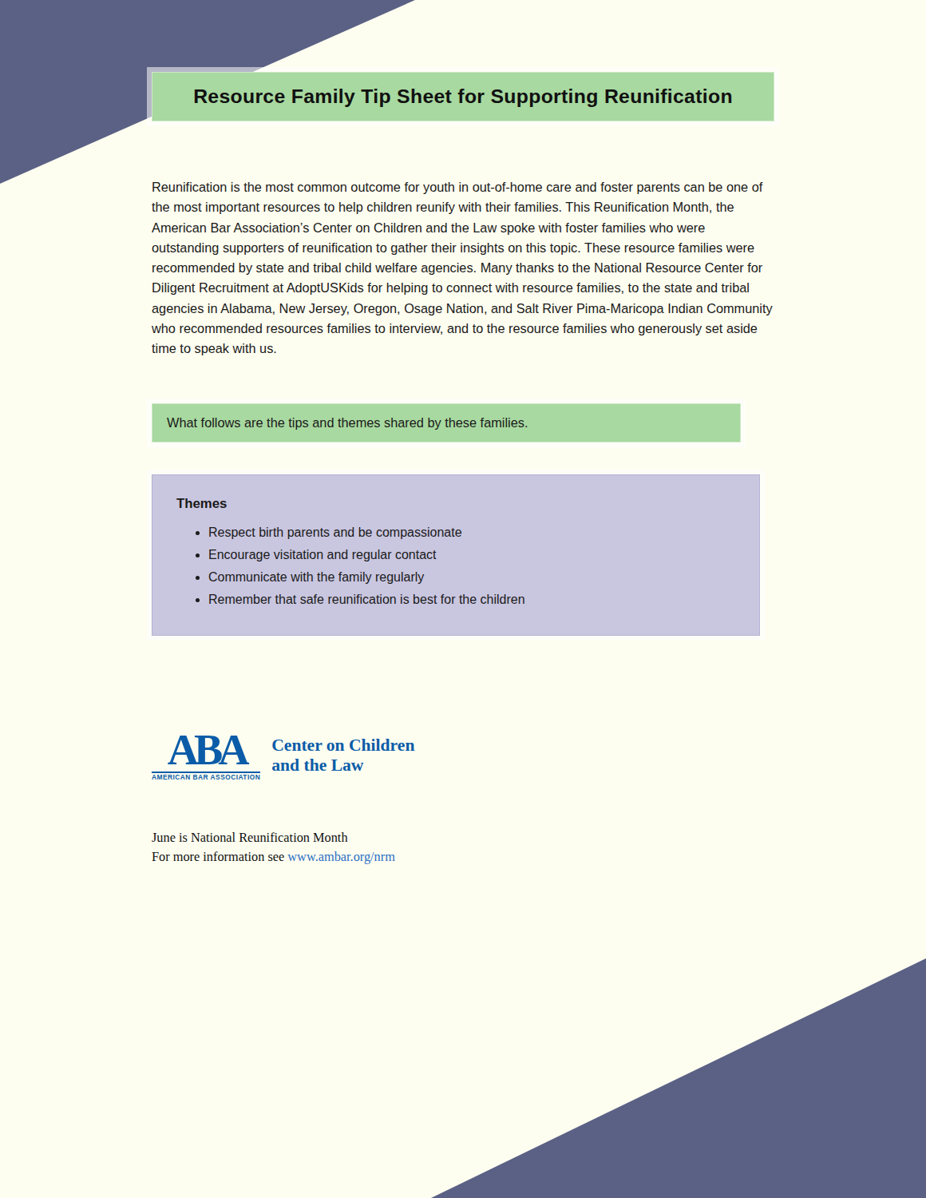Resource Family Tip Sheet for Supporting Reunification
Reunification is the most common outcome for youth in out-of-home care and foster parents can be one of the most important resources to help children reunify with their families. This Reunification Month, the American Bar Association’s Center on Children and the Law spoke with foster families who were outstanding supporters of reunification to gather their insights on this topic. These resource families were recommended by state and tribal child welfare agencies. Many thanks to the National Resource Center for Diligent Recruitment at AdoptUSKids for helping to connect with resource families, to the state and tribal agencies in Alabama, New Jersey, Oregon, Osage Nation, and Salt River Pima-Maricopa Indian Community who recommended resources families to interview, and to the resource families who generously set aside time to speak with us.
What follows are the tips and themes shared by these families.
Themes
Respect birth parents and be compassionate
Encourage visitation and regular contact
Communicate with the family regularly
Remember that safe reunification is best for the children
ABA AMERICAN BAR ASSOCIATION
Center on Children
and the Law
June is National Reunification Month
For more information see www.ambar.org/nrm